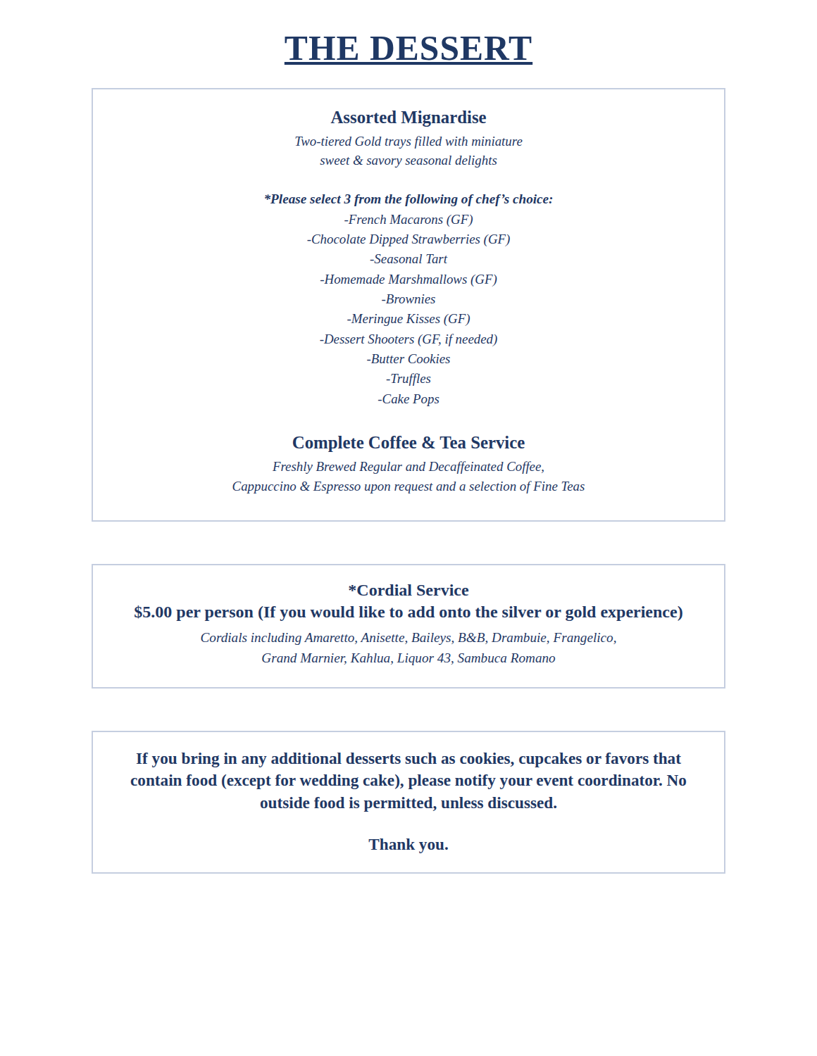THE DESSERT
Assorted Mignardise
Two-tiered Gold trays filled with miniature
sweet & savory seasonal delights
*Please select 3 from the following of chef’s choice:
-French Macarons (GF)
-Chocolate Dipped Strawberries (GF)
-Seasonal Tart
-Homemade Marshmallows (GF)
-Brownies
-Meringue Kisses (GF)
-Dessert Shooters (GF, if needed)
-Butter Cookies
-Truffles
-Cake Pops
Complete Coffee & Tea Service
Freshly Brewed Regular and Decaffeinated Coffee,
Cappuccino & Espresso upon request and a selection of Fine Teas
*Cordial Service
$5.00 per person (If you would like to add onto the silver or gold experience)
Cordials including Amaretto, Anisette, Baileys, B&B, Drambuie, Frangelico,
Grand Marnier, Kahlua, Liquor 43, Sambuca Romano
If you bring in any additional desserts such as cookies, cupcakes or favors that contain food (except for wedding cake), please notify your event coordinator. No outside food is permitted, unless discussed.
Thank you.